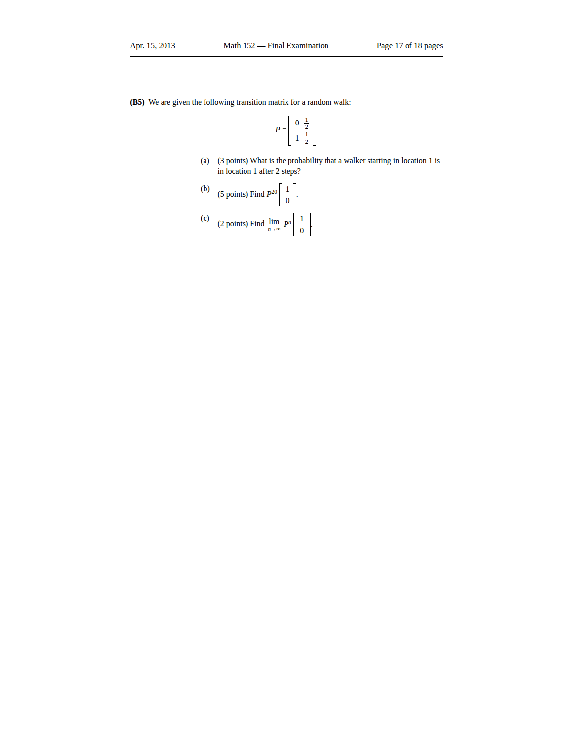Apr. 15, 2013
Math 152 — Final Examination
Page 17 of 18 pages
(B5)
We are given the following transition matrix for a random walk:
P =
| 0 | 1 2 |
| 1 | 1 2 |
(a)
(3 points) What is the probability that a walker starting in location 1 is in location 1 after 2 steps?
(b)
(5 points) Find P20
| 1 |
| 0 |
.
(c)
(2 points) Find lim n→∞ Pn
| 1 |
| 0 |
.